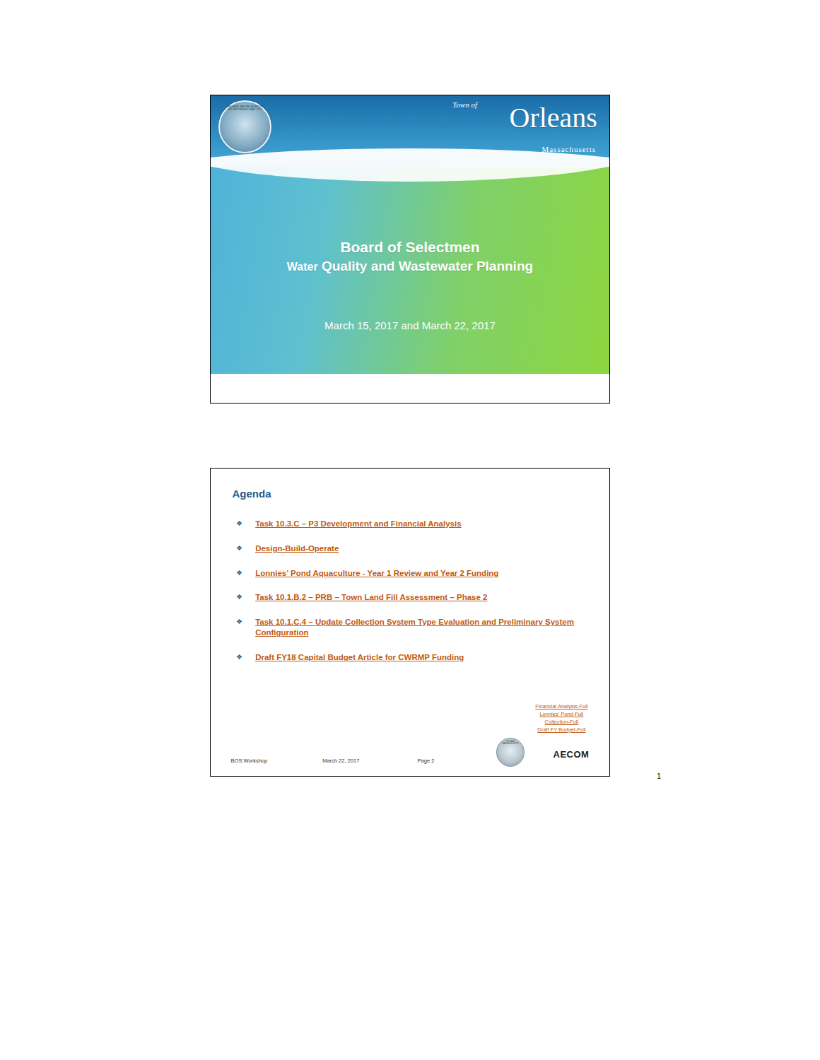ORLEANS MASSACHUSETTS INCORPORATED MAR 1797
Town of
Orleans
Massachusetts
Board of Selectmen
Water Quality and Wastewater Planning
March 15, 2017 and March 22, 2017
Agenda
Task 10.3.C – P3 Development and Financial Analysis
Design-Build-Operate
Lonnies’ Pond Aquaculture - Year 1 Review and Year 2 Funding
Task 10.1.B.2 – PRB – Town Land Fill Assessment – Phase 2
Task 10.1.C.4 – Update Collection System Type Evaluation and Preliminary System Configuration
Draft FY18 Capital Budget Article for CWRMP Funding
Financial Analysis-Full
Lonnies’ Pond-Full
Collection-Full
Draft FY Budget-Full
BOS Workshop March 22, 2017 Page 2
ORLEANS
MASSACHUSETTS
A​ECOM
1